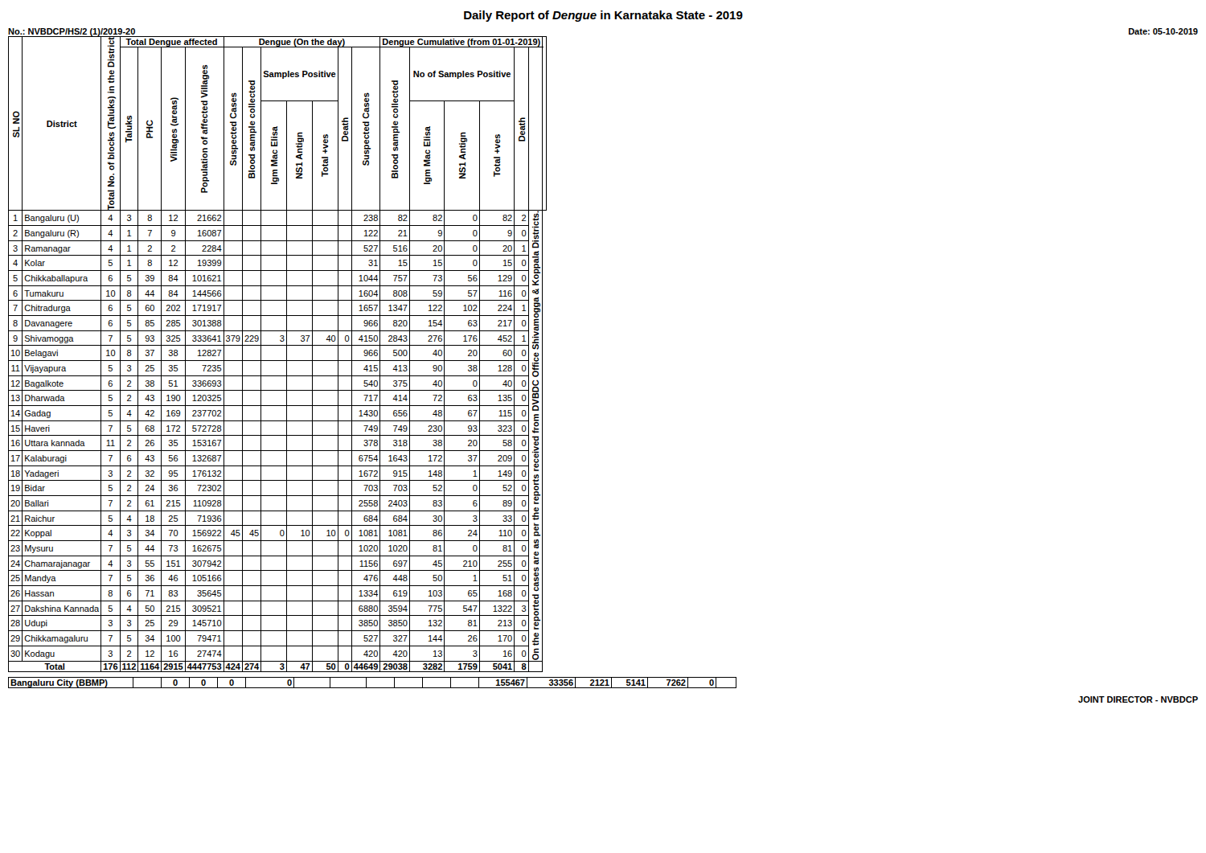Daily Report of Dengue in Karnataka State - 2019
No.: NVBDCP/HS/2 (1)/2019-20 Date: 05-10-2019
| SL NO | District | Total No. of blocks (Taluks) in the District | Total Dengue affected | Dengue (On the day) | Dengue Cumulative (from 01-01-2019) | |
| --- | --- | --- | --- | --- | --- | --- |
| Taluks | PHC | Villages (areas) | Population of affected Villages | Suspected Cases | Blood sample collected | Samples Positive | Death | Suspected Cases | Blood sample collected | No of Samples Positive | Death |
| Igm Mac Elisa | NS1 Antign | Total +ves | Igm Mac Elisa | NS1 Antign | Total +ves |
| 1 | Bangaluru (U) | 4 | 3 | 8 | 12 | 21662 | | | | | | | 238 | 82 | 82 | 0 | 82 | 2 | On the reported cases are as per the reports received from DVBDC Office Shivamogga & Koppala Districts. |
| 2 | Bangaluru (R) | 4 | 1 | 7 | 9 | 16087 | | | | | | | 122 | 21 | 9 | 0 | 9 | 0 |
| 3 | Ramanagar | 4 | 1 | 2 | 2 | 2284 | | | | | | | 527 | 516 | 20 | 0 | 20 | 1 |
| 4 | Kolar | 5 | 1 | 8 | 12 | 19399 | | | | | | | 31 | 15 | 15 | 0 | 15 | 0 |
| 5 | Chikkaballapura | 6 | 5 | 39 | 84 | 101621 | | | | | | | 1044 | 757 | 73 | 56 | 129 | 0 |
| 6 | Tumakuru | 10 | 8 | 44 | 84 | 144566 | | | | | | | 1604 | 808 | 59 | 57 | 116 | 0 |
| 7 | Chitradurga | 6 | 5 | 60 | 202 | 171917 | | | | | | | 1657 | 1347 | 122 | 102 | 224 | 1 |
| 8 | Davanagere | 6 | 5 | 85 | 285 | 301388 | | | | | | | 966 | 820 | 154 | 63 | 217 | 0 |
| 9 | Shivamogga | 7 | 5 | 93 | 325 | 333641 | 379 | 229 | 3 | 37 | 40 | 0 | 4150 | 2843 | 276 | 176 | 452 | 1 |
| 10 | Belagavi | 10 | 8 | 37 | 38 | 12827 | | | | | | | 966 | 500 | 40 | 20 | 60 | 0 |
| 11 | Vijayapura | 5 | 3 | 25 | 35 | 7235 | | | | | | | 415 | 413 | 90 | 38 | 128 | 0 |
| 12 | Bagalkote | 6 | 2 | 38 | 51 | 336693 | | | | | | | 540 | 375 | 40 | 0 | 40 | 0 |
| 13 | Dharwada | 5 | 2 | 43 | 190 | 120325 | | | | | | | 717 | 414 | 72 | 63 | 135 | 0 |
| 14 | Gadag | 5 | 4 | 42 | 169 | 237702 | | | | | | | 1430 | 656 | 48 | 67 | 115 | 0 |
| 15 | Haveri | 7 | 5 | 68 | 172 | 572728 | | | | | | | 749 | 749 | 230 | 93 | 323 | 0 |
| 16 | Uttara kannada | 11 | 2 | 26 | 35 | 153167 | | | | | | | 378 | 318 | 38 | 20 | 58 | 0 |
| 17 | Kalaburagi | 7 | 6 | 43 | 56 | 132687 | | | | | | | 6754 | 1643 | 172 | 37 | 209 | 0 |
| 18 | Yadageri | 3 | 2 | 32 | 95 | 176132 | | | | | | | 1672 | 915 | 148 | 1 | 149 | 0 |
| 19 | Bidar | 5 | 2 | 24 | 36 | 72302 | | | | | | | 703 | 703 | 52 | 0 | 52 | 0 |
| 20 | Ballari | 7 | 2 | 61 | 215 | 110928 | | | | | | | 2558 | 2403 | 83 | 6 | 89 | 0 |
| 21 | Raichur | 5 | 4 | 18 | 25 | 71936 | | | | | | | 684 | 684 | 30 | 3 | 33 | 0 |
| 22 | Koppal | 4 | 3 | 34 | 70 | 156922 | 45 | 45 | 0 | 10 | 10 | 0 | 1081 | 1081 | 86 | 24 | 110 | 0 |
| 23 | Mysuru | 7 | 5 | 44 | 73 | 162675 | | | | | | | 1020 | 1020 | 81 | 0 | 81 | 0 |
| 24 | Chamarajanagar | 4 | 3 | 55 | 151 | 307942 | | | | | | | 1156 | 697 | 45 | 210 | 255 | 0 |
| 25 | Mandya | 7 | 5 | 36 | 46 | 105166 | | | | | | | 476 | 448 | 50 | 1 | 51 | 0 |
| 26 | Hassan | 8 | 6 | 71 | 83 | 35645 | | | | | | | 1334 | 619 | 103 | 65 | 168 | 0 |
| 27 | Dakshina Kannada | 5 | 4 | 50 | 215 | 309521 | | | | | | | 6880 | 3594 | 775 | 547 | 1322 | 3 |
| 28 | Udupi | 3 | 3 | 25 | 29 | 145710 | | | | | | | 3850 | 3850 | 132 | 81 | 213 | 0 |
| 29 | Chikkamagaluru | 7 | 5 | 34 | 100 | 79471 | | | | | | | 527 | 327 | 144 | 26 | 170 | 0 |
| 30 | Kodagu | 3 | 2 | 12 | 16 | 27474 | | | | | | | 420 | 420 | 13 | 3 | 16 | 0 |
| Total | 176 | 112 | 1164 | 2915 | 4447753 | 424 | 274 | 3 | 47 | 50 | 0 | 44649 | 29038 | 3282 | 1759 | 5041 | 8 | |
| Bangaluru City (BBMP) | | 0 | 0 | 0 | 0 | | | | | | | 155467 | 33356 | 2121 | 5141 | 7262 | 0 | |
JOINT DIRECTOR - NVBDCP